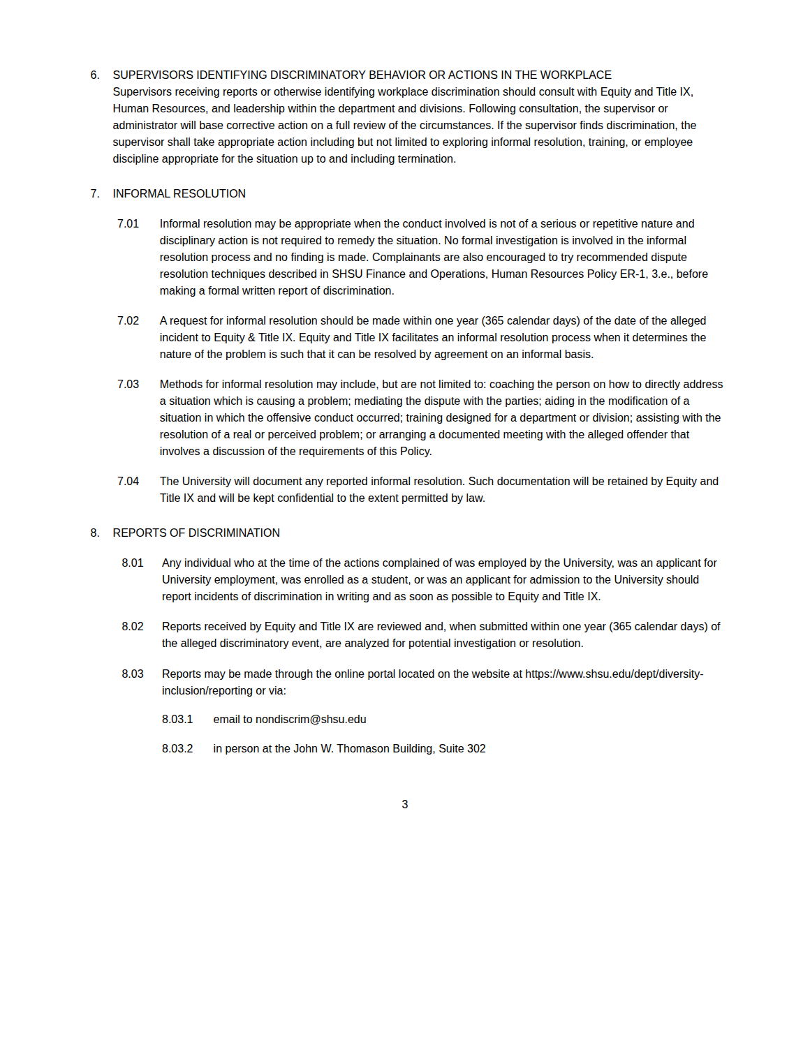6.
SUPERVISORS IDENTIFYING DISCRIMINATORY BEHAVIOR OR ACTIONS IN THE WORKPLACE
Supervisors receiving reports or otherwise identifying workplace discrimination should consult with Equity and Title IX, Human Resources, and leadership within the department and divisions. Following consultation, the supervisor or administrator will base corrective action on a full review of the circumstances. If the supervisor finds discrimination, the supervisor shall take appropriate action including but not limited to exploring informal resolution, training, or employee discipline appropriate for the situation up to and including termination.
7.
INFORMAL RESOLUTION
7.01 Informal resolution may be appropriate when the conduct involved is not of a serious or repetitive nature and disciplinary action is not required to remedy the situation. No formal investigation is involved in the informal resolution process and no finding is made. Complainants are also encouraged to try recommended dispute resolution techniques described in SHSU Finance and Operations, Human Resources Policy ER-1, 3.e., before making a formal written report of discrimination.
7.02 A request for informal resolution should be made within one year (365 calendar days) of the date of the alleged incident to Equity & Title IX. Equity and Title IX facilitates an informal resolution process when it determines the nature of the problem is such that it can be resolved by agreement on an informal basis.
7.03 Methods for informal resolution may include, but are not limited to: coaching the person on how to directly address a situation which is causing a problem; mediating the dispute with the parties; aiding in the modification of a situation in which the offensive conduct occurred; training designed for a department or division; assisting with the resolution of a real or perceived problem; or arranging a documented meeting with the alleged offender that involves a discussion of the requirements of this Policy.
7.04 The University will document any reported informal resolution. Such documentation will be retained by Equity and Title IX and will be kept confidential to the extent permitted by law.
8.
REPORTS OF DISCRIMINATION
8.01 Any individual who at the time of the actions complained of was employed by the University, was an applicant for University employment, was enrolled as a student, or was an applicant for admission to the University should report incidents of discrimination in writing and as soon as possible to Equity and Title IX.
8.02 Reports received by Equity and Title IX are reviewed and, when submitted within one year (365 calendar days) of the alleged discriminatory event, are analyzed for potential investigation or resolution.
8.03 Reports may be made through the online portal located on the website at https://www.shsu.edu/dept/diversity-inclusion/reporting or via:
8.03.1 email to nondiscrim@shsu.edu
8.03.2 in person at the John W. Thomason Building, Suite 302
3